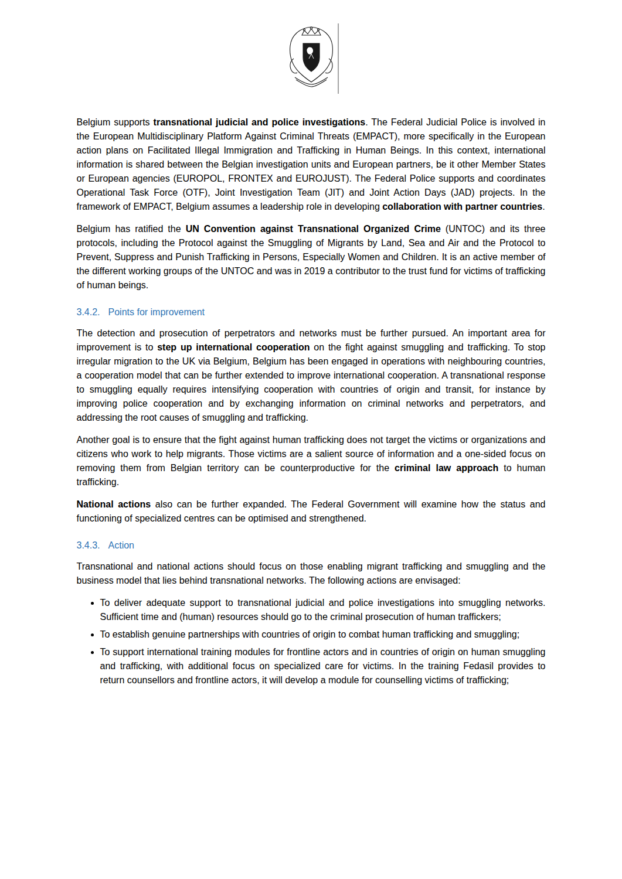Belgium supports transnational judicial and police investigations. The Federal Judicial Police is involved in the European Multidisciplinary Platform Against Criminal Threats (EMPACT), more specifically in the European action plans on Facilitated Illegal Immigration and Trafficking in Human Beings. In this context, international information is shared between the Belgian investigation units and European partners, be it other Member States or European agencies (EUROPOL, FRONTEX and EUROJUST). The Federal Police supports and coordinates Operational Task Force (OTF), Joint Investigation Team (JIT) and Joint Action Days (JAD) projects. In the framework of EMPACT, Belgium assumes a leadership role in developing collaboration with partner countries.
Belgium has ratified the UN Convention against Transnational Organized Crime (UNTOC) and its three protocols, including the Protocol against the Smuggling of Migrants by Land, Sea and Air and the Protocol to Prevent, Suppress and Punish Trafficking in Persons, Especially Women and Children. It is an active member of the different working groups of the UNTOC and was in 2019 a contributor to the trust fund for victims of trafficking of human beings.
3.4.2. Points for improvement
The detection and prosecution of perpetrators and networks must be further pursued. An important area for improvement is to step up international cooperation on the fight against smuggling and trafficking. To stop irregular migration to the UK via Belgium, Belgium has been engaged in operations with neighbouring countries, a cooperation model that can be further extended to improve international cooperation. A transnational response to smuggling equally requires intensifying cooperation with countries of origin and transit, for instance by improving police cooperation and by exchanging information on criminal networks and perpetrators, and addressing the root causes of smuggling and trafficking.
Another goal is to ensure that the fight against human trafficking does not target the victims or organizations and citizens who work to help migrants. Those victims are a salient source of information and a one-sided focus on removing them from Belgian territory can be counterproductive for the criminal law approach to human trafficking.
National actions also can be further expanded. The Federal Government will examine how the status and functioning of specialized centres can be optimised and strengthened.
3.4.3. Action
Transnational and national actions should focus on those enabling migrant trafficking and smuggling and the business model that lies behind transnational networks. The following actions are envisaged:
To deliver adequate support to transnational judicial and police investigations into smuggling networks. Sufficient time and (human) resources should go to the criminal prosecution of human traffickers;
To establish genuine partnerships with countries of origin to combat human trafficking and smuggling;
To support international training modules for frontline actors and in countries of origin on human smuggling and trafficking, with additional focus on specialized care for victims. In the training Fedasil provides to return counsellors and frontline actors, it will develop a module for counselling victims of trafficking;